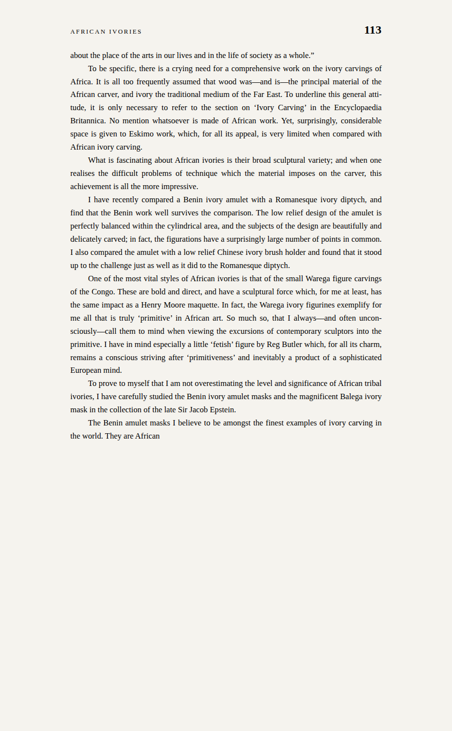African Ivories 113
about the place of the arts in our lives and in the life of society as a whole.”
To be specific, there is a crying need for a comprehensive work on the ivory carvings of Africa. It is all too frequently assumed that wood was—and is—the principal material of the African carver, and ivory the traditional medium of the Far East. To underline this general attitude, it is only necessary to refer to the section on ‘Ivory Carving’ in the Encyclopaedia Britannica. No mention whatsoever is made of African work. Yet, surprisingly, considerable space is given to Eskimo work, which, for all its appeal, is very limited when compared with African ivory carving.
What is fascinating about African ivories is their broad sculptural variety; and when one realises the difficult problems of technique which the material imposes on the carver, this achievement is all the more impressive.
I have recently compared a Benin ivory amulet with a Romanesque ivory diptych, and find that the Benin work well survives the comparison. The low relief design of the amulet is perfectly balanced within the cylindrical area, and the subjects of the design are beautifully and delicately carved; in fact, the figurations have a surprisingly large number of points in common. I also compared the amulet with a low relief Chinese ivory brush holder and found that it stood up to the challenge just as well as it did to the Romanesque diptych.
One of the most vital styles of African ivories is that of the small Warega figure carvings of the Congo. These are bold and direct, and have a sculptural force which, for me at least, has the same impact as a Henry Moore maquette. In fact, the Warega ivory figurines exemplify for me all that is truly ‘primitive’ in African art. So much so, that I always—and often unconsciously—call them to mind when viewing the excursions of contemporary sculptors into the primitive. I have in mind especially a little ‘fetish’ figure by Reg Butler which, for all its charm, remains a conscious striving after ‘primitiveness’ and inevitably a product of a sophisticated European mind.
To prove to myself that I am not overestimating the level and significance of African tribal ivories, I have carefully studied the Benin ivory amulet masks and the magnificent Balega ivory mask in the collection of the late Sir Jacob Epstein.
The Benin amulet masks I believe to be amongst the finest examples of ivory carving in the world. They are African